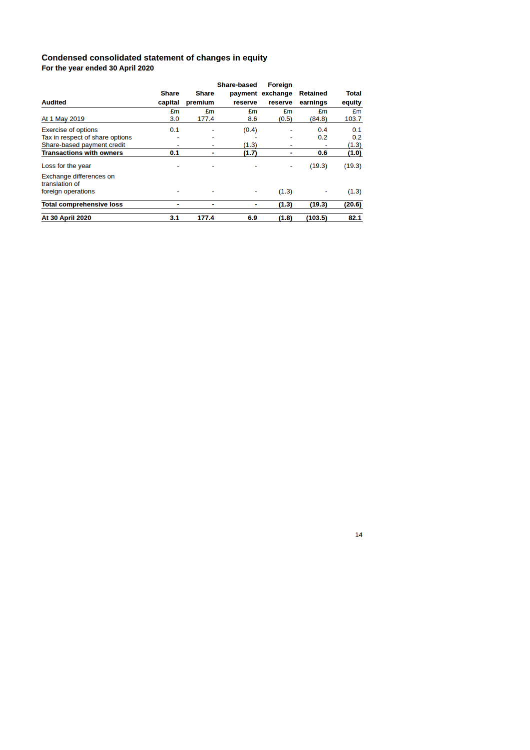Condensed consolidated statement of changes in equity
For the year ended 30 April 2020
| | | | Share-based | Foreign | | |
| --- | --- | --- | --- | --- | --- | --- |
| | Share | Share | payment | exchange | Retained | Total |
| Audited | capital | premium | reserve | reserve | earnings | equity |
| | £m | £m | £m | £m | £m | £m |
| At 1 May 2019 | 3.0 | 177.4 | 8.6 | (0.5) | (84.8) | 103.7 |
| Exercise of options | 0.1 | - | (0.4) | - | 0.4 | 0.1 |
| Tax in respect of share options | - | - | - | - | 0.2 | 0.2 |
| Share-based payment credit | - | - | (1.3) | - | - | (1.3) |
| Transactions with owners | 0.1 | - | (1.7) | - | 0.6 | (1.0) |
| Loss for the year | - | - | - | - | (19.3) | (19.3) |
| Exchange differences on translation of foreign operations | - | - | - | (1.3) | - | (1.3) |
| Total comprehensive loss | - | - | - | (1.3) | (19.3) | (20.6) |
| At 30 April 2020 | 3.1 | 177.4 | 6.9 | (1.8) | (103.5) | 82.1 |
14